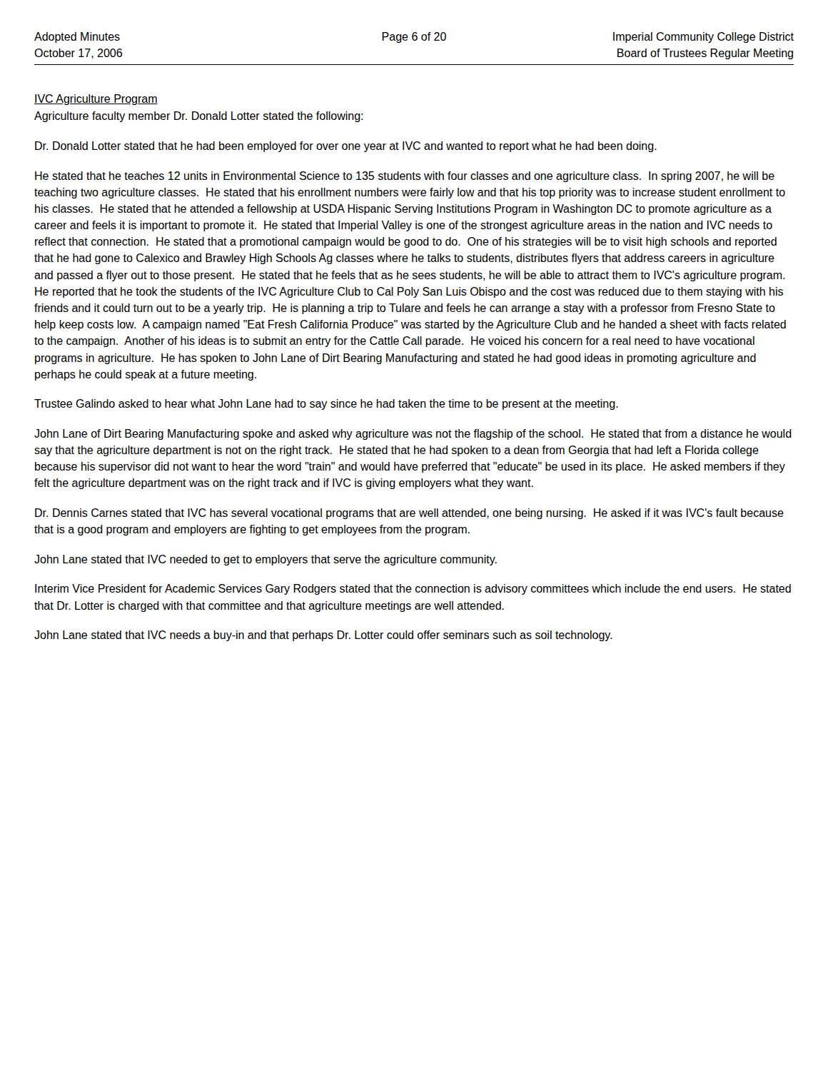| Adopted Minutes | Page 6 of 20 | Imperial Community College District |
| October 17, 2006 | | Board of Trustees Regular Meeting |
IVC Agriculture Program
Agriculture faculty member Dr. Donald Lotter stated the following:
Dr. Donald Lotter stated that he had been employed for over one year at IVC and wanted to report what he had been doing.
He stated that he teaches 12 units in Environmental Science to 135 students with four classes and one agriculture class. In spring 2007, he will be teaching two agriculture classes. He stated that his enrollment numbers were fairly low and that his top priority was to increase student enrollment to his classes. He stated that he attended a fellowship at USDA Hispanic Serving Institutions Program in Washington DC to promote agriculture as a career and feels it is important to promote it. He stated that Imperial Valley is one of the strongest agriculture areas in the nation and IVC needs to reflect that connection. He stated that a promotional campaign would be good to do. One of his strategies will be to visit high schools and reported that he had gone to Calexico and Brawley High Schools Ag classes where he talks to students, distributes flyers that address careers in agriculture and passed a flyer out to those present. He stated that he feels that as he sees students, he will be able to attract them to IVC's agriculture program. He reported that he took the students of the IVC Agriculture Club to Cal Poly San Luis Obispo and the cost was reduced due to them staying with his friends and it could turn out to be a yearly trip. He is planning a trip to Tulare and feels he can arrange a stay with a professor from Fresno State to help keep costs low. A campaign named "Eat Fresh California Produce" was started by the Agriculture Club and he handed a sheet with facts related to the campaign. Another of his ideas is to submit an entry for the Cattle Call parade. He voiced his concern for a real need to have vocational programs in agriculture. He has spoken to John Lane of Dirt Bearing Manufacturing and stated he had good ideas in promoting agriculture and perhaps he could speak at a future meeting.
Trustee Galindo asked to hear what John Lane had to say since he had taken the time to be present at the meeting.
John Lane of Dirt Bearing Manufacturing spoke and asked why agriculture was not the flagship of the school. He stated that from a distance he would say that the agriculture department is not on the right track. He stated that he had spoken to a dean from Georgia that had left a Florida college because his supervisor did not want to hear the word "train" and would have preferred that "educate" be used in its place. He asked members if they felt the agriculture department was on the right track and if IVC is giving employers what they want.
Dr. Dennis Carnes stated that IVC has several vocational programs that are well attended, one being nursing. He asked if it was IVC's fault because that is a good program and employers are fighting to get employees from the program.
John Lane stated that IVC needed to get to employers that serve the agriculture community.
Interim Vice President for Academic Services Gary Rodgers stated that the connection is advisory committees which include the end users. He stated that Dr. Lotter is charged with that committee and that agriculture meetings are well attended.
John Lane stated that IVC needs a buy-in and that perhaps Dr. Lotter could offer seminars such as soil technology.